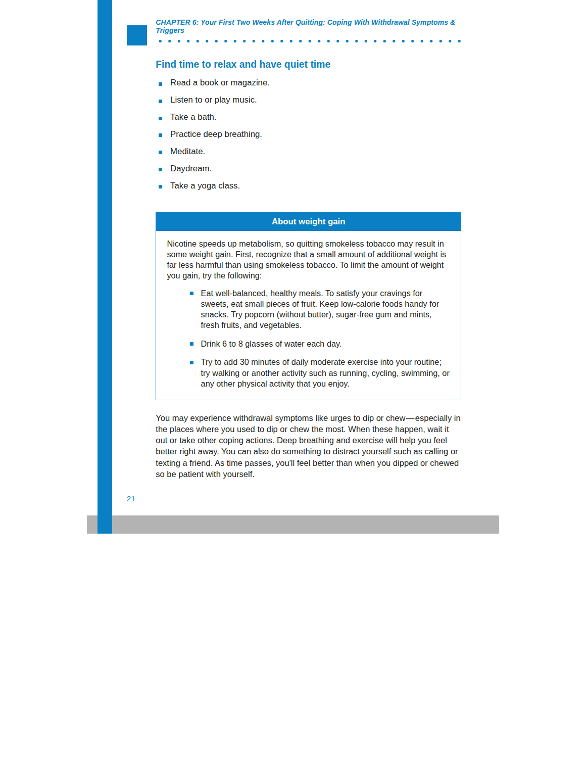CHAPTER 6: Your First Two Weeks After Quitting: Coping With Withdrawal Symptoms & Triggers
Find time to relax and have quiet time
Read a book or magazine.
Listen to or play music.
Take a bath.
Practice deep breathing.
Meditate.
Daydream.
Take a yoga class.
About weight gain
Nicotine speeds up metabolism, so quitting smokeless tobacco may result in some weight gain. First, recognize that a small amount of additional weight is far less harmful than using smokeless tobacco. To limit the amount of weight you gain, try the following:
Eat well-balanced, healthy meals. To satisfy your cravings for sweets, eat small pieces of fruit. Keep low-calorie foods handy for snacks. Try popcorn (without butter), sugar-free gum and mints, fresh fruits, and vegetables.
Drink 6 to 8 glasses of water each day.
Try to add 30 minutes of daily moderate exercise into your routine; try walking or another activity such as running, cycling, swimming, or any other physical activity that you enjoy.
You may experience withdrawal symptoms like urges to dip or chew — especially in the places where you used to dip or chew the most. When these happen, wait it out or take other coping actions. Deep breathing and exercise will help you feel better right away. You can also do something to distract yourself such as calling or texting a friend. As time passes, you'll feel better than when you dipped or chewed so be patient with yourself.
21